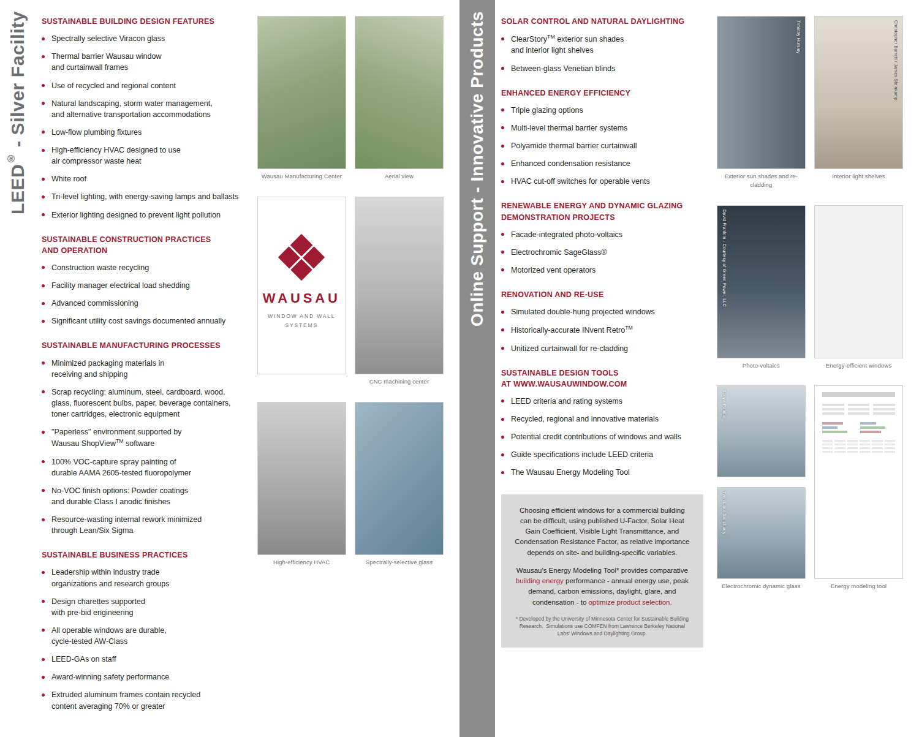LEED® - Silver Facility
Sustainable Building Design Features
Spectrally selective Viracon glass
Thermal barrier Wausau window
and curtainwall frames
Use of recycled and regional content
Natural landscaping, storm water management,
and alternative transportation accommodations
Low-flow plumbing fixtures
High-efficiency HVAC designed to use
air compressor waste heat
White roof
Tri-level lighting, with energy-saving lamps and ballasts
Exterior lighting designed to prevent light pollution
Sustainable Construction Practices
and Operation
Construction waste recycling
Facility manager electrical load shedding
Advanced commissioning
Significant utility cost savings documented annually
Sustainable Manufacturing Processes
Minimized packaging materials in
receiving and shipping
Scrap recycling: aluminum, steel, cardboard, wood,
glass, fluorescent bulbs, paper, beverage containers,
toner cartridges, electronic equipment
"Paperless" environment supported by
Wausau ShopViewTM software
100% VOC-capture spray painting of
durable AAMA 2605-tested fluoropolymer
No-VOC finish options: Powder coatings
and durable Class I anodic finishes
Resource-wasting internal rework minimized
through Lean/Six Sigma
Sustainable Business Practices
Leadership within industry trade
organizations and research groups
Design charettes supported
with pre-bid engineering
All operable windows are durable,
cycle-tested AW-Class
LEED-GAs on staff
Award-winning safety performance
Extruded aluminum frames contain recycled
content averaging 70% or greater
Wausau Manufacturing Center
Aerial view
WAUSAU
WINDOW AND WALL
SYSTEMS
CNC machining center
High-efficiency HVAC
Spectrally-selective glass
Online Support - Innovative Products
Solar Control and Natural Daylighting
ClearStoryTM exterior sun shades
and interior light shelves
Between-glass Venetian blinds
Enhanced Energy Efficiency
Triple glazing options
Multi-level thermal barrier systems
Polyamide thermal barrier curtainwall
Enhanced condensation resistance
HVAC cut-off switches for operable vents
Renewable Energy and Dynamic Glazing
Demonstration Projects
Facade-integrated photo-voltaics
Electrochromic SageGlass®
Motorized vent operators
Renovation and Re-Use
Simulated double-hung projected windows
Historically-accurate INvent RetroTM
Unitized curtainwall for re-cladding
Sustainable Design Tools
at www.wausauwindow.com
LEED criteria and rating systems
Recycled, regional and innovative materials
Potential credit contributions of windows and walls
Guide specifications include LEED criteria
The Wausau Energy Modeling Tool
Choosing efficient windows for a commercial building can be difficult, using published U-Factor, Solar Heat Gain Coefficient, Visible Light Transmittance, and Condensation Resistance Factor, as relative importance depends on site- and building-specific variables.
Wausau's Energy Modeling Tool* provides comparative building energy performance - annual energy use, peak demand, carbon emissions, daylight, glare, and condensation - to optimize product selection.
* Developed by the University of Minnesota Center for Sustainable Building Research. Simulations use COMFEN from Lawrence Berkeley National Labs' Windows and Daylighting Group.
Timothy Hursley
Exterior sun shades and re-cladding
Christopher Barrett / James Steinkamp
Interior light shelves
David Franklin - Courtesy of Green Power, LLC
Photo-voltaics
Energy-efficient windows
Sonya Palette
Twin Lake Sanctuary
Electrochromic dynamic glass
Energy modeling tool